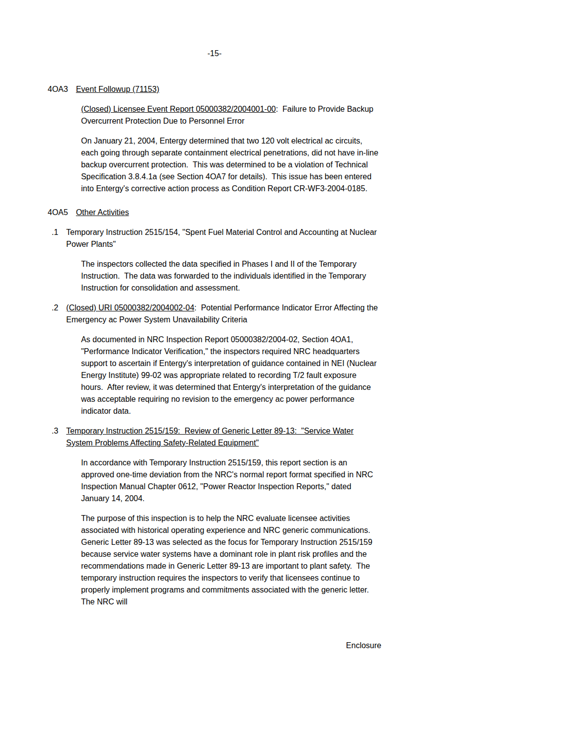-15-
4OA3 Event Followup (71153)
(Closed) Licensee Event Report 05000382/2004001-00: Failure to Provide Backup Overcurrent Protection Due to Personnel Error
On January 21, 2004, Entergy determined that two 120 volt electrical ac circuits, each going through separate containment electrical penetrations, did not have in-line backup overcurrent protection. This was determined to be a violation of Technical Specification 3.8.4.1a (see Section 4OA7 for details). This issue has been entered into Entergy's corrective action process as Condition Report CR-WF3-2004-0185.
4OA5 Other Activities
.1 Temporary Instruction 2515/154, "Spent Fuel Material Control and Accounting at Nuclear Power Plants"
The inspectors collected the data specified in Phases I and II of the Temporary Instruction. The data was forwarded to the individuals identified in the Temporary Instruction for consolidation and assessment.
.2 (Closed) URI 05000382/2004002-04: Potential Performance Indicator Error Affecting the Emergency ac Power System Unavailability Criteria
As documented in NRC Inspection Report 05000382/2004-02, Section 4OA1, "Performance Indicator Verification," the inspectors required NRC headquarters support to ascertain if Entergy's interpretation of guidance contained in NEI (Nuclear Energy Institute) 99-02 was appropriate related to recording T/2 fault exposure hours. After review, it was determined that Entergy's interpretation of the guidance was acceptable requiring no revision to the emergency ac power performance indicator data.
.3 Temporary Instruction 2515/159: Review of Generic Letter 89-13: "Service Water System Problems Affecting Safety-Related Equipment"
In accordance with Temporary Instruction 2515/159, this report section is an approved one-time deviation from the NRC's normal report format specified in NRC Inspection Manual Chapter 0612, "Power Reactor Inspection Reports," dated January 14, 2004.
The purpose of this inspection is to help the NRC evaluate licensee activities associated with historical operating experience and NRC generic communications. Generic Letter 89-13 was selected as the focus for Temporary Instruction 2515/159 because service water systems have a dominant role in plant risk profiles and the recommendations made in Generic Letter 89-13 are important to plant safety. The temporary instruction requires the inspectors to verify that licensees continue to properly implement programs and commitments associated with the generic letter. The NRC will
Enclosure